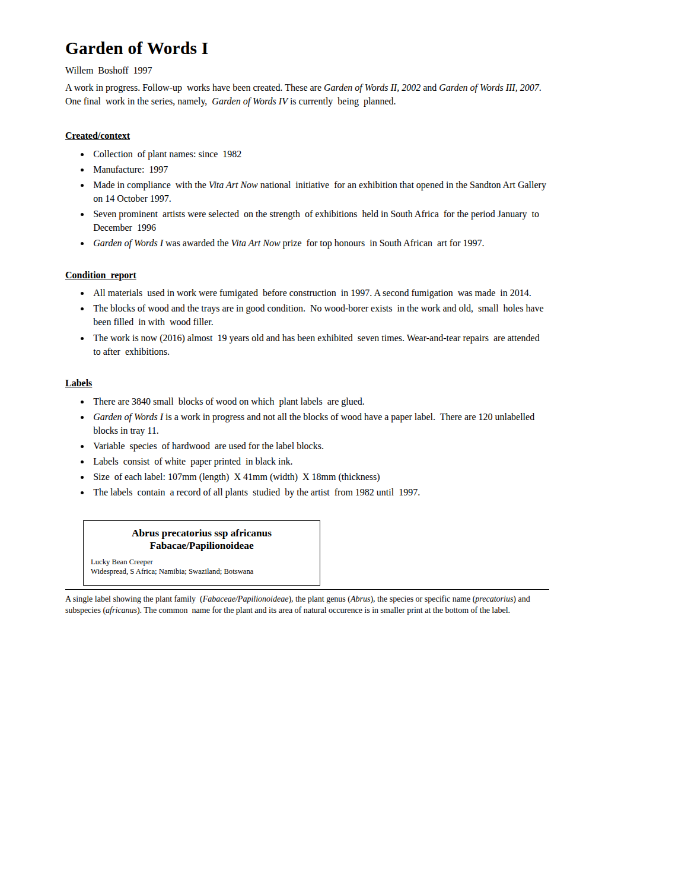Garden of Words I
Willem Boshoff 1997
A work in progress. Follow-up works have been created. These are Garden of Words II, 2002 and Garden of Words III, 2007. One final work in the series, namely, Garden of Words IV is currently being planned.
Created/context
Collection of plant names: since 1982
Manufacture: 1997
Made in compliance with the Vita Art Now national initiative for an exhibition that opened in the Sandton Art Gallery on 14 October 1997.
Seven prominent artists were selected on the strength of exhibitions held in South Africa for the period January to December 1996
Garden of Words I was awarded the Vita Art Now prize for top honours in South African art for 1997.
Condition report
All materials used in work were fumigated before construction in 1997. A second fumigation was made in 2014.
The blocks of wood and the trays are in good condition. No wood-borer exists in the work and old, small holes have been filled in with wood filler.
The work is now (2016) almost 19 years old and has been exhibited seven times. Wear-and-tear repairs are attended to after exhibitions.
Labels
There are 3840 small blocks of wood on which plant labels are glued.
Garden of Words I is a work in progress and not all the blocks of wood have a paper label. There are 120 unlabelled blocks in tray 11.
Variable species of hardwood are used for the label blocks.
Labels consist of white paper printed in black ink.
Size of each label: 107mm (length) X 41mm (width) X 18mm (thickness)
The labels contain a record of all plants studied by the artist from 1982 until 1997.
Abrus precatorius ssp africanus
Fabacae/Papilionoideae
Lucky Bean Creeper
Widespread, S Africa; Namibia; Swaziland; Botswana
A single label showing the plant family (Fabaceae/Papilionoideae), the plant genus (Abrus), the species or specific name (precatorius) and subspecies (africanus). The common name for the plant and its area of natural occurence is in smaller print at the bottom of the label.